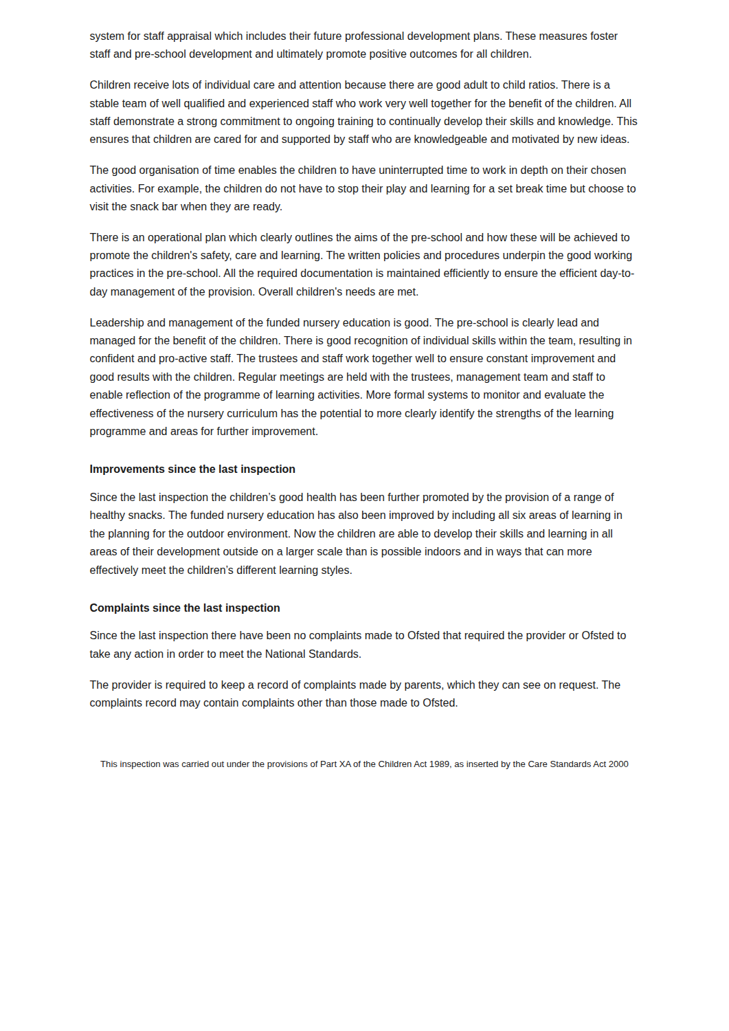system for staff appraisal which includes their future professional development plans. These measures foster staff and pre-school development and ultimately promote positive outcomes for all children.
Children receive lots of individual care and attention because there are good adult to child ratios. There is a stable team of well qualified and experienced staff who work very well together for the benefit of the children. All staff demonstrate a strong commitment to ongoing training to continually develop their skills and knowledge. This ensures that children are cared for and supported by staff who are knowledgeable and motivated by new ideas.
The good organisation of time enables the children to have uninterrupted time to work in depth on their chosen activities. For example, the children do not have to stop their play and learning for a set break time but choose to visit the snack bar when they are ready.
There is an operational plan which clearly outlines the aims of the pre-school and how these will be achieved to promote the children's safety, care and learning. The written policies and procedures underpin the good working practices in the pre-school. All the required documentation is maintained efficiently to ensure the efficient day-to-day management of the provision. Overall children's needs are met.
Leadership and management of the funded nursery education is good. The pre-school is clearly lead and managed for the benefit of the children. There is good recognition of individual skills within the team, resulting in confident and pro-active staff. The trustees and staff work together well to ensure constant improvement and good results with the children. Regular meetings are held with the trustees, management team and staff to enable reflection of the programme of learning activities. More formal systems to monitor and evaluate the effectiveness of the nursery curriculum has the potential to more clearly identify the strengths of the learning programme and areas for further improvement.
Improvements since the last inspection
Since the last inspection the children’s good health has been further promoted by the provision of a range of healthy snacks. The funded nursery education has also been improved by including all six areas of learning in the planning for the outdoor environment. Now the children are able to develop their skills and learning in all areas of their development outside on a larger scale than is possible indoors and in ways that can more effectively meet the children’s different learning styles.
Complaints since the last inspection
Since the last inspection there have been no complaints made to Ofsted that required the provider or Ofsted to take any action in order to meet the National Standards.
The provider is required to keep a record of complaints made by parents, which they can see on request. The complaints record may contain complaints other than those made to Ofsted.
This inspection was carried out under the provisions of Part XA of the Children Act 1989, as inserted by the Care Standards Act 2000